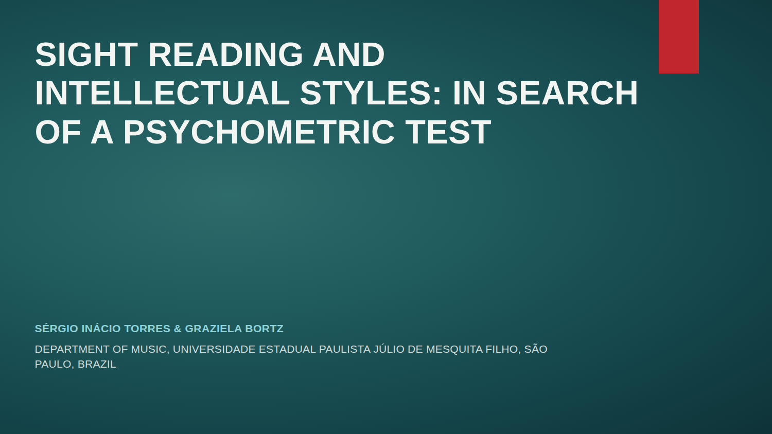Sight Reading and Intellectual Styles: In Search of a Psychometric Test
Sérgio Inácio Torres & Graziela Bortz
Department of Music, Universidade Estadual Paulista Júlio de Mesquita Filho, São Paulo, Brazil